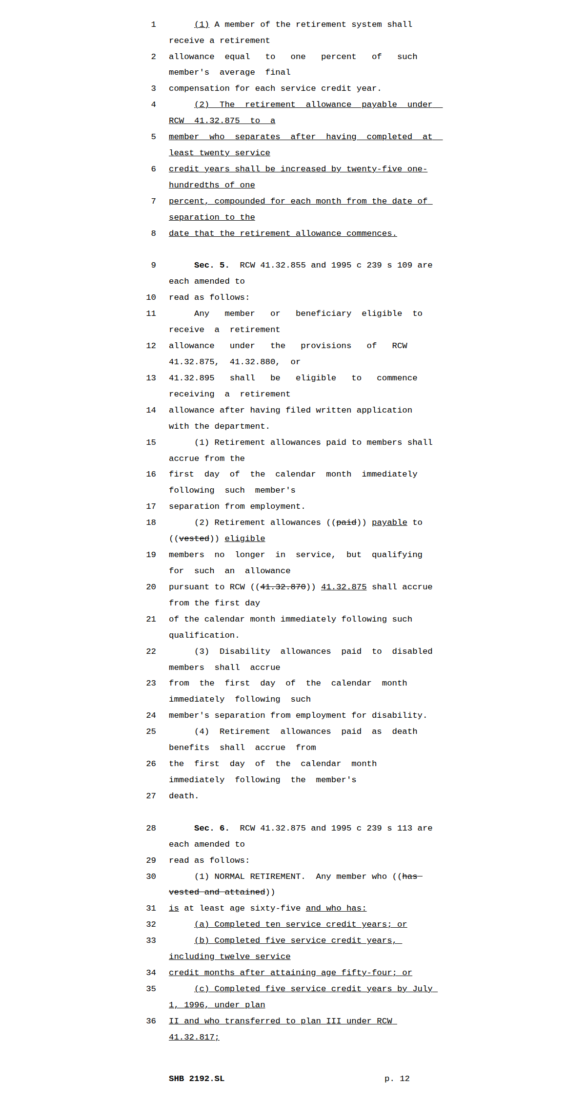1 (1) A member of the retirement system shall receive a retirement
2 allowance equal to one percent of such member's average final
3 compensation for each service credit year.
4 (2) The retirement allowance payable under RCW 41.32.875 to a
5 member who separates after having completed at least twenty service
6 credit years shall be increased by twenty-five one-hundredths of one
7 percent, compounded for each month from the date of separation to the
8 date that the retirement allowance commences.
9 Sec. 5. RCW 41.32.855 and 1995 c 239 s 109 are each amended to
10 read as follows:
11 Any member or beneficiary eligible to receive a retirement
12 allowance under the provisions of RCW 41.32.875, 41.32.880, or
1341.32.895 shall be eligible to commence receiving a retirement
14 allowance after having filed written application with the department.
15 (1) Retirement allowances paid to members shall accrue from the
16 first day of the calendar month immediately following such member's
17 separation from employment.
18 (2) Retirement allowances ((paid)) payable to ((vested)) eligible
19 members no longer in service, but qualifying for such an allowance
20 pursuant to RCW ((41.32.870)) 41.32.875 shall accrue from the first day
21 of the calendar month immediately following such qualification.
22 (3) Disability allowances paid to disabled members shall accrue
23 from the first day of the calendar month immediately following such
24 member's separation from employment for disability.
25 (4) Retirement allowances paid as death benefits shall accrue from
26 the first day of the calendar month immediately following the member's
27 death.
28 Sec. 6. RCW 41.32.875 and 1995 c 239 s 113 are each amended to
29 read as follows:
30 (1) NORMAL RETIREMENT. Any member who ((has vested and attained))
31 is at least age sixty-five and who has:
32 (a) Completed ten service credit years; or
33 (b) Completed five service credit years, including twelve service
34 credit months after attaining age fifty-four; or
35 (c) Completed five service credit years by July 1, 1996, under plan
36 II and who transferred to plan III under RCW 41.32.817;
SHB 2192.SL p. 12